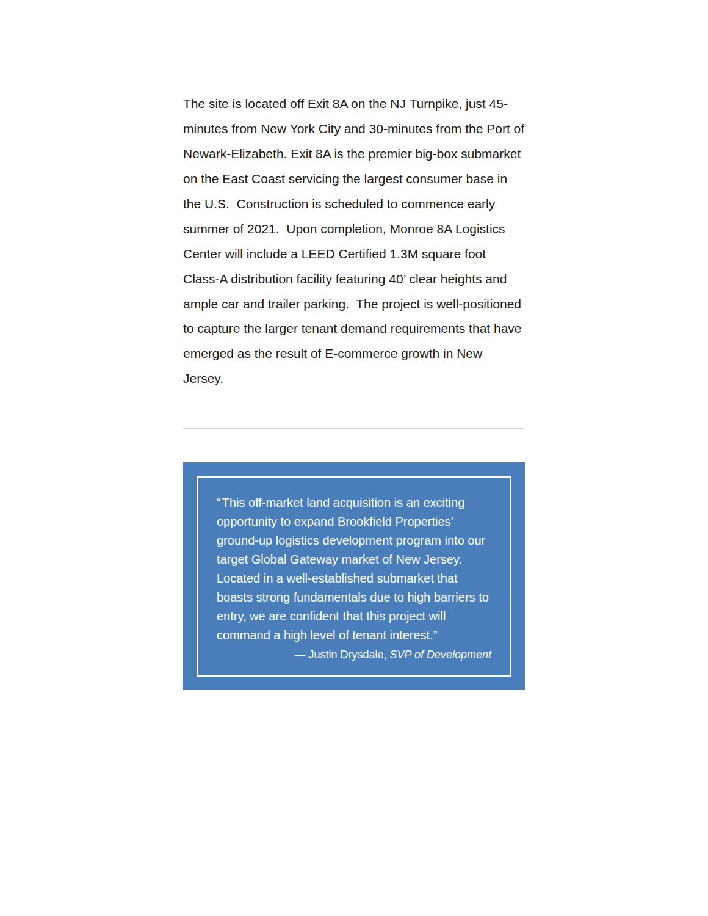The site is located off Exit 8A on the NJ Turnpike, just 45-minutes from New York City and 30-minutes from the Port of Newark-Elizabeth. Exit 8A is the premier big-box submarket on the East Coast servicing the largest consumer base in the U.S. Construction is scheduled to commence early summer of 2021. Upon completion, Monroe 8A Logistics Center will include a LEED Certified 1.3M square foot Class-A distribution facility featuring 40’ clear heights and ample car and trailer parking. The project is well-positioned to capture the larger tenant demand requirements that have emerged as the result of E-commerce growth in New Jersey.
“This off-market land acquisition is an exciting opportunity to expand Brookfield Properties’ ground-up logistics development program into our target Global Gateway market of New Jersey. Located in a well-established submarket that boasts strong fundamentals due to high barriers to entry, we are confident that this project will command a high level of tenant interest.”
— Justin Drysdale, SVP of Development